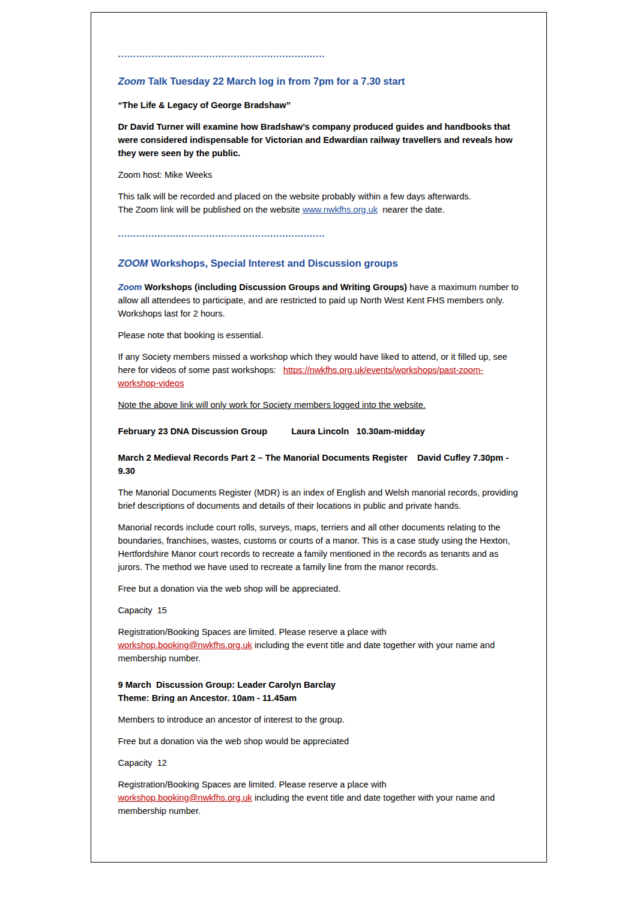....................................................................
Zoom Talk Tuesday 22 March log in from 7pm for a 7.30 start
“The Life & Legacy of George Bradshaw”
Dr David Turner will examine how Bradshaw’s company produced guides and handbooks that were considered indispensable for Victorian and Edwardian railway travellers and reveals how they were seen by the public.
Zoom host: Mike Weeks
This talk will be recorded and placed on the website probably within a few days afterwards.
The Zoom link will be published on the website www.nwkfhs.org.uk nearer the date.
....................................................................
ZOOM Workshops, Special Interest and Discussion groups
Zoom Workshops (including Discussion Groups and Writing Groups) have a maximum number to allow all attendees to participate, and are restricted to paid up North West Kent FHS members only. Workshops last for 2 hours.
Please note that booking is essential.
If any Society members missed a workshop which they would have liked to attend, or it filled up, see here for videos of some past workshops: https://nwkfhs.org.uk/events/workshops/past-zoom-workshop-videos
Note the above link will only work for Society members logged into the website.
February 23 DNA Discussion Group Laura Lincoln 10.30am-midday
March 2 Medieval Records Part 2 – The Manorial Documents Register David Cufley 7.30pm - 9.30
The Manorial Documents Register (MDR) is an index of English and Welsh manorial records, providing brief descriptions of documents and details of their locations in public and private hands.
Manorial records include court rolls, surveys, maps, terriers and all other documents relating to the boundaries, franchises, wastes, customs or courts of a manor. This is a case study using the Hexton, Hertfordshire Manor court records to recreate a family mentioned in the records as tenants and as jurors. The method we have used to recreate a family line from the manor records.
Free but a donation via the web shop will be appreciated.
Capacity 15
Registration/Booking Spaces are limited. Please reserve a place with workshop.booking@nwkfhs.org.uk including the event title and date together with your name and membership number.
9 March Discussion Group: Leader Carolyn Barclay
Theme: Bring an Ancestor. 10am - 11.45am
Members to introduce an ancestor of interest to the group.
Free but a donation via the web shop would be appreciated
Capacity 12
Registration/Booking Spaces are limited. Please reserve a place with workshop.booking@nwkfhs.org.uk including the event title and date together with your name and membership number.